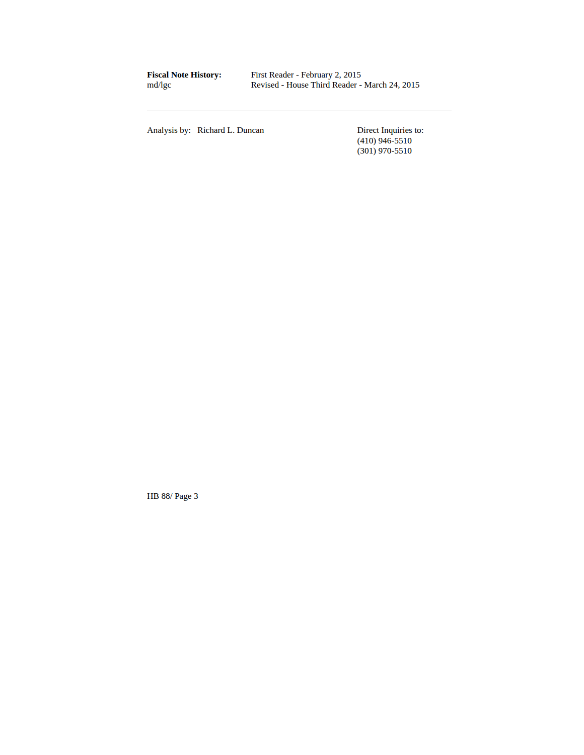Fiscal Note History:
First Reader - February 2, 2015
md/lgc
Revised - House Third Reader - March 24, 2015
Analysis by: Richard L. Duncan
Direct Inquiries to:
(410) 946-5510
(301) 970-5510
HB 88/ Page 3